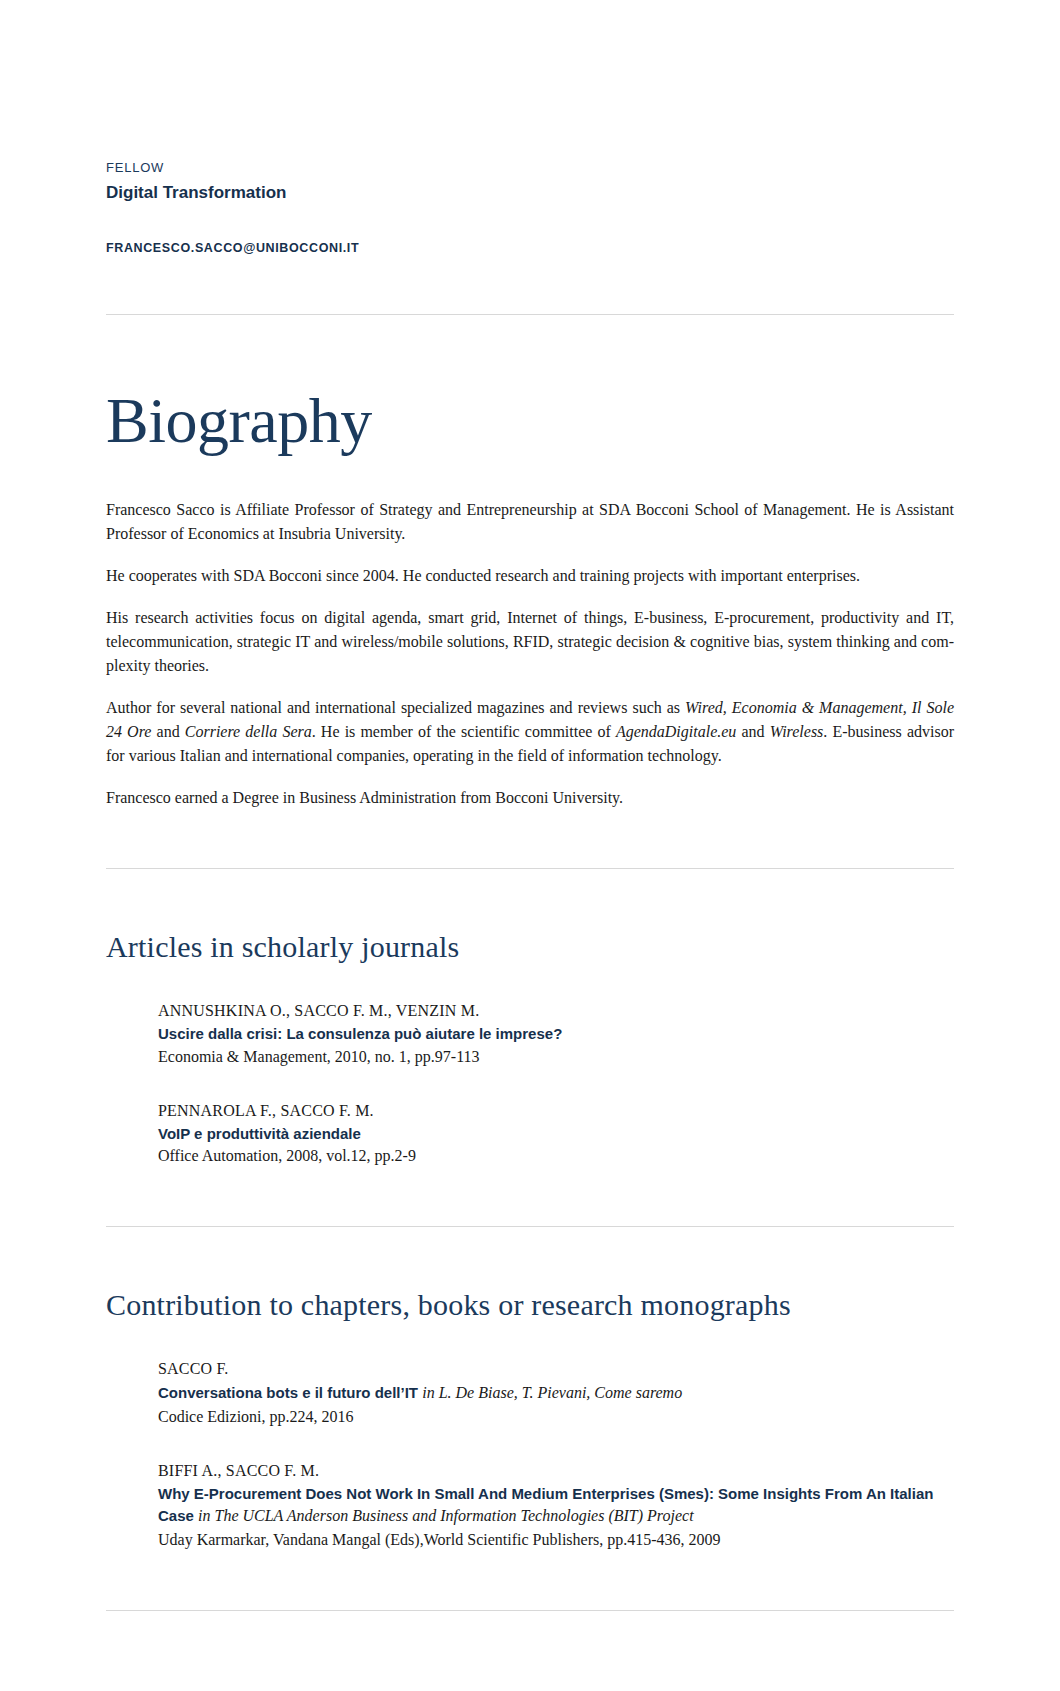Fellow
Digital Transformation
francesco.sacco@unibocconi.it
Biography
Francesco Sacco is Affiliate Professor of Strategy and Entrepreneurship at SDA Bocconi School of Management. He is Assistant Professor of Economics at Insubria University.
He cooperates with SDA Bocconi since 2004. He conducted research and training projects with important enterprises.
His research activities focus on digital agenda, smart grid, Internet of things, E-business, E-procurement, productivity and IT, telecommunication, strategic IT and wireless/mobile solutions, RFID, strategic decision & cognitive bias, system thinking and complexity theories.
Author for several national and international specialized magazines and reviews such as Wired, Economia & Management, Il Sole 24 Ore and Corriere della Sera. He is member of the scientific committee of AgendaDigitale.eu and Wireless. E-business advisor for various Italian and international companies, operating in the field of information technology.
Francesco earned a Degree in Business Administration from Bocconi University.
Articles in scholarly journals
ANNUSHKINA O., SACCO F. M., VENZIN M.
Uscire dalla crisi: La consulenza può aiutare le imprese?
Economia & Management, 2010, no. 1, pp.97-113
PENNAROLA F., SACCO F. M.
VoIP e produttività aziendale
Office Automation, 2008, vol.12, pp.2-9
Contribution to chapters, books or research monographs
SACCO F.
Conversationa bots e il futuro dell’IT in L. De Biase, T. Pievani, Come saremo
Codice Edizioni, pp.224, 2016
BIFFI A., SACCO F. M.
Why E-Procurement Does Not Work In Small And Medium Enterprises (Smes): Some Insights From An Italian Case in The UCLA Anderson Business and Information Technologies (BIT) Project
Uday Karmarkar, Vandana Mangal (Eds),World Scientific Publishers, pp.415-436, 2009